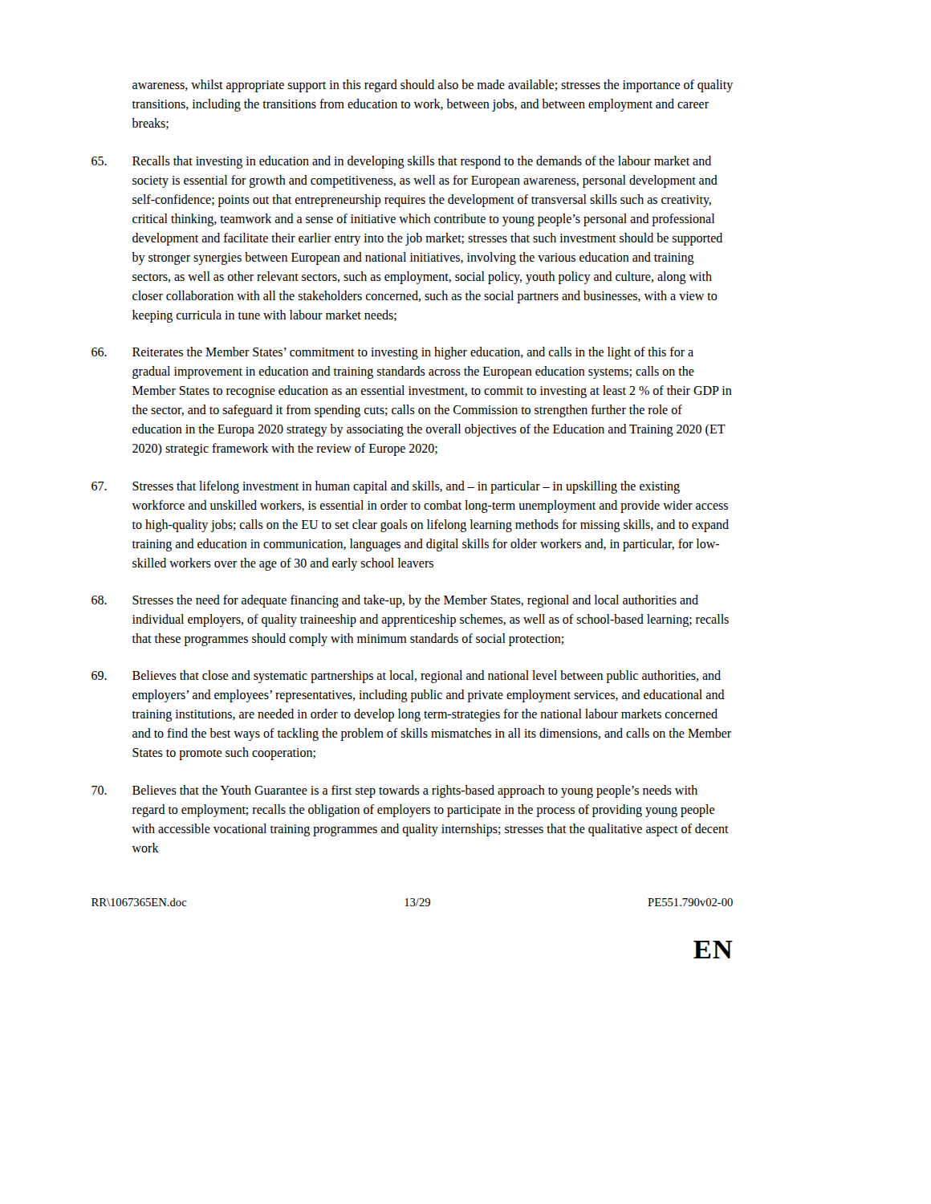awareness, whilst appropriate support in this regard should also be made available; stresses the importance of quality transitions, including the transitions from education to work, between jobs, and between employment and career breaks;
65. Recalls that investing in education and in developing skills that respond to the demands of the labour market and society is essential for growth and competitiveness, as well as for European awareness, personal development and self-confidence; points out that entrepreneurship requires the development of transversal skills such as creativity, critical thinking, teamwork and a sense of initiative which contribute to young people’s personal and professional development and facilitate their earlier entry into the job market; stresses that such investment should be supported by stronger synergies between European and national initiatives, involving the various education and training sectors, as well as other relevant sectors, such as employment, social policy, youth policy and culture, along with closer collaboration with all the stakeholders concerned, such as the social partners and businesses, with a view to keeping curricula in tune with labour market needs;
66. Reiterates the Member States’ commitment to investing in higher education, and calls in the light of this for a gradual improvement in education and training standards across the European education systems; calls on the Member States to recognise education as an essential investment, to commit to investing at least 2 % of their GDP in the sector, and to safeguard it from spending cuts; calls on the Commission to strengthen further the role of education in the Europa 2020 strategy by associating the overall objectives of the Education and Training 2020 (ET 2020) strategic framework with the review of Europe 2020;
67. Stresses that lifelong investment in human capital and skills, and – in particular – in upskilling the existing workforce and unskilled workers, is essential in order to combat long-term unemployment and provide wider access to high-quality jobs; calls on the EU to set clear goals on lifelong learning methods for missing skills, and to expand training and education in communication, languages and digital skills for older workers and, in particular, for low-skilled workers over the age of 30 and early school leavers
68. Stresses the need for adequate financing and take-up, by the Member States, regional and local authorities and individual employers, of quality traineeship and apprenticeship schemes, as well as of school-based learning; recalls that these programmes should comply with minimum standards of social protection;
69. Believes that close and systematic partnerships at local, regional and national level between public authorities, and employers’ and employees’ representatives, including public and private employment services, and educational and training institutions, are needed in order to develop long term-strategies for the national labour markets concerned and to find the best ways of tackling the problem of skills mismatches in all its dimensions, and calls on the Member States to promote such cooperation;
70. Believes that the Youth Guarantee is a first step towards a rights-based approach to young people’s needs with regard to employment; recalls the obligation of employers to participate in the process of providing young people with accessible vocational training programmes and quality internships; stresses that the qualitative aspect of decent work
RR\1067365EN.doc 13/29 PE551.790v02-00
EN